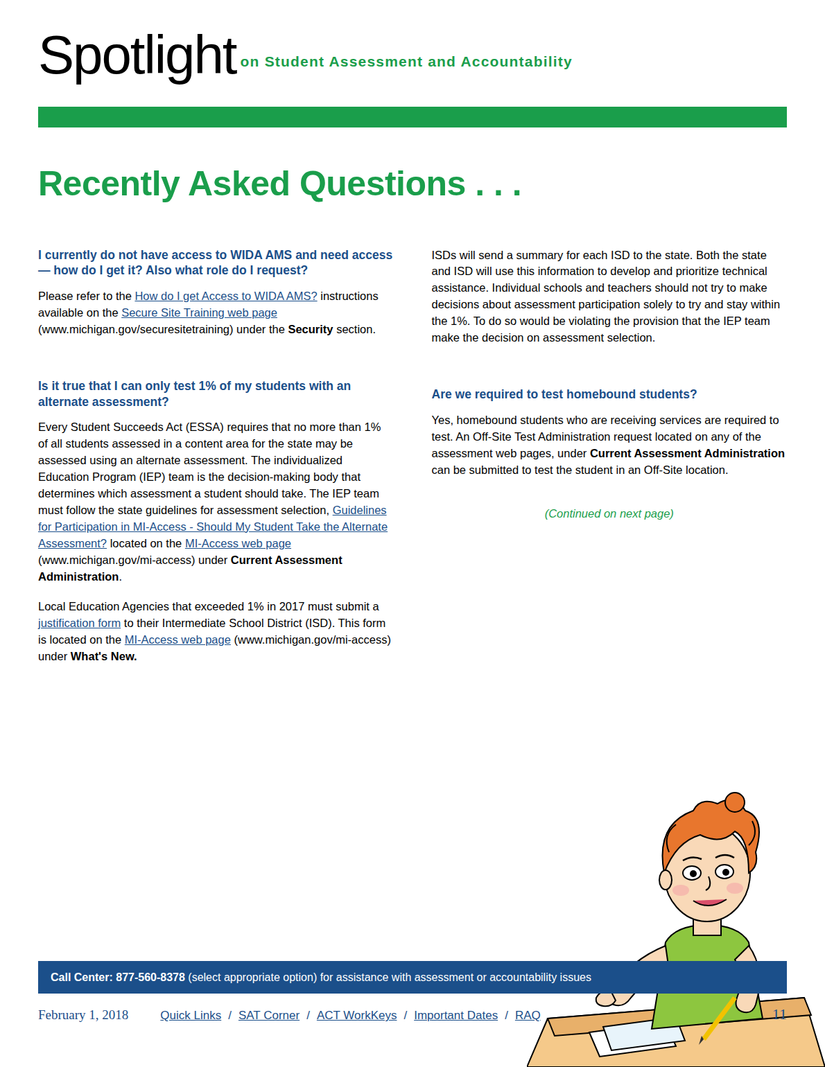Spotlight on Student Assessment and Accountability
Recently Asked Questions . . .
I currently do not have access to WIDA AMS and need access — how do I get it? Also what role do I request?
Please refer to the How do I get Access to WIDA AMS? instructions available on the Secure Site Training web page (www.michigan.gov/securesitetraining) under the Security section.
Is it true that I can only test 1% of my students with an alternate assessment?
Every Student Succeeds Act (ESSA) requires that no more than 1% of all students assessed in a content area for the state may be assessed using an alternate assessment. The individualized Education Program (IEP) team is the decision-making body that determines which assessment a student should take. The IEP team must follow the state guidelines for assessment selection, Guidelines for Participation in MI-Access - Should My Student Take the Alternate Assessment? located on the MI-Access web page (www.michigan.gov/mi-access) under Current Assessment Administration.
Local Education Agencies that exceeded 1% in 2017 must submit a justification form to their Intermediate School District (ISD). This form is located on the MI-Access web page (www.michigan.gov/mi-access) under What's New.
ISDs will send a summary for each ISD to the state. Both the state and ISD will use this information to develop and prioritize technical assistance. Individual schools and teachers should not try to make decisions about assessment participation solely to try and stay within the 1%. To do so would be violating the provision that the IEP team make the decision on assessment selection.
Are we required to test homebound students?
Yes, homebound students who are receiving services are required to test. An Off-Site Test Administration request located on any of the assessment web pages, under Current Assessment Administration can be submitted to test the student in an Off-Site location.
(Continued on next page)
Call Center: 877-560-8378 (select appropriate option) for assistance with assessment or accountability issues
February 1, 2018 Quick Links/ SAT Corner/ ACT WorkKeys/ Important Dates/ RAQ 11